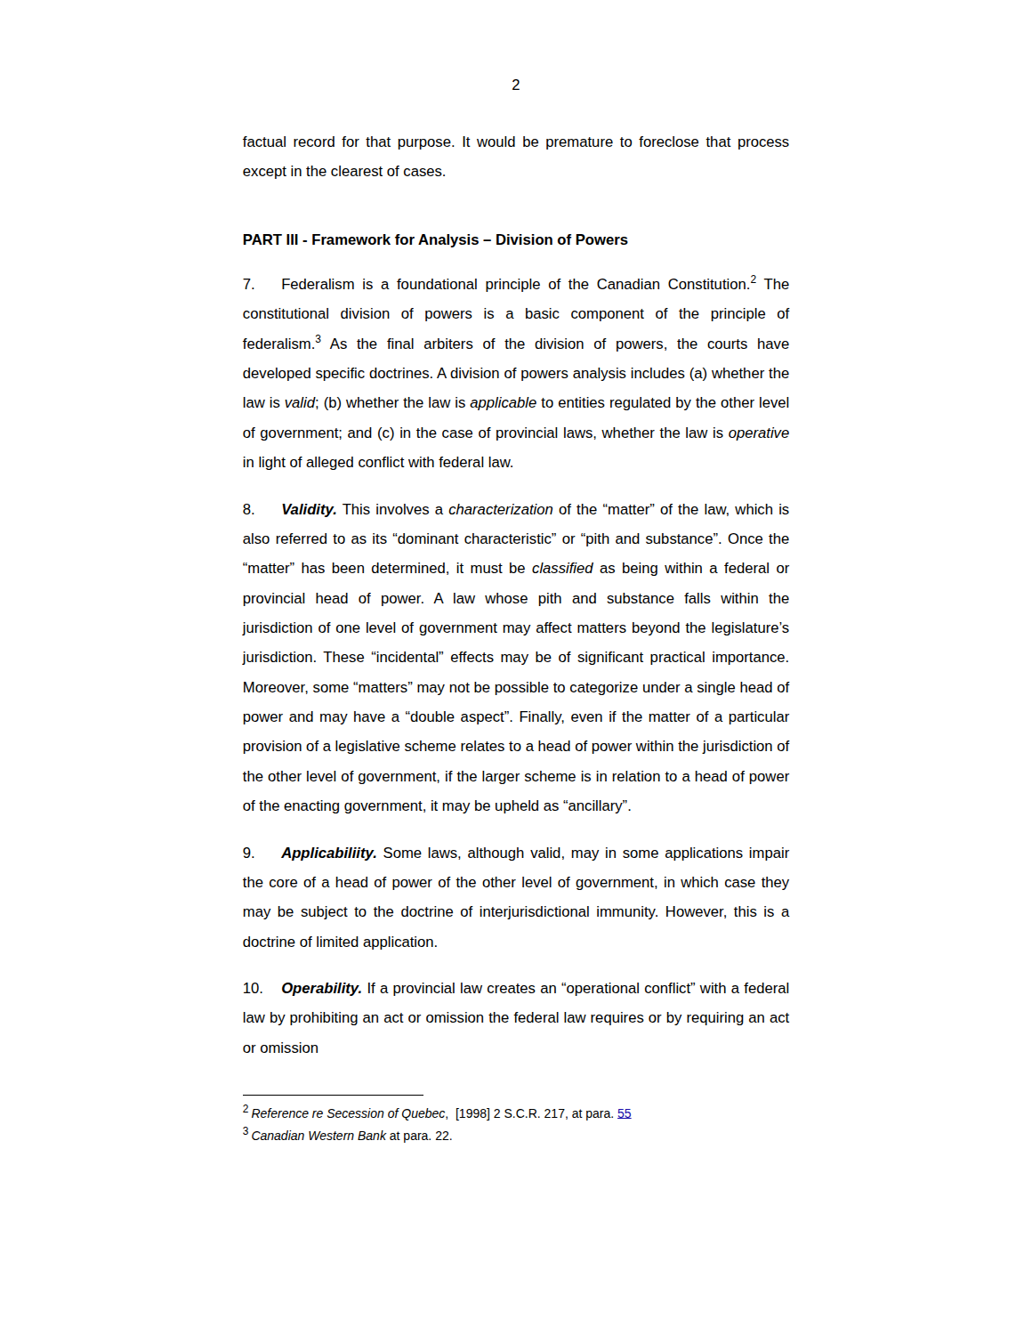2
factual record for that purpose. It would be premature to foreclose that process except in the clearest of cases.
PART III - Framework for Analysis – Division of Powers
7. Federalism is a foundational principle of the Canadian Constitution.2 The constitutional division of powers is a basic component of the principle of federalism.3 As the final arbiters of the division of powers, the courts have developed specific doctrines. A division of powers analysis includes (a) whether the law is valid; (b) whether the law is applicable to entities regulated by the other level of government; and (c) in the case of provincial laws, whether the law is operative in light of alleged conflict with federal law.
8. Validity. This involves a characterization of the “matter” of the law, which is also referred to as its “dominant characteristic” or “pith and substance”. Once the “matter” has been determined, it must be classified as being within a federal or provincial head of power. A law whose pith and substance falls within the jurisdiction of one level of government may affect matters beyond the legislature’s jurisdiction. These “incidental” effects may be of significant practical importance. Moreover, some “matters” may not be possible to categorize under a single head of power and may have a “double aspect”. Finally, even if the matter of a particular provision of a legislative scheme relates to a head of power within the jurisdiction of the other level of government, if the larger scheme is in relation to a head of power of the enacting government, it may be upheld as “ancillary”.
9. Applicabiliity. Some laws, although valid, may in some applications impair the core of a head of power of the other level of government, in which case they may be subject to the doctrine of interjurisdictional immunity. However, this is a doctrine of limited application.
10. Operability. If a provincial law creates an “operational conflict” with a federal law by prohibiting an act or omission the federal law requires or by requiring an act or omission
2 Reference re Secession of Quebec, [1998] 2 S.C.R. 217, at para. 55
3 Canadian Western Bank at para. 22.